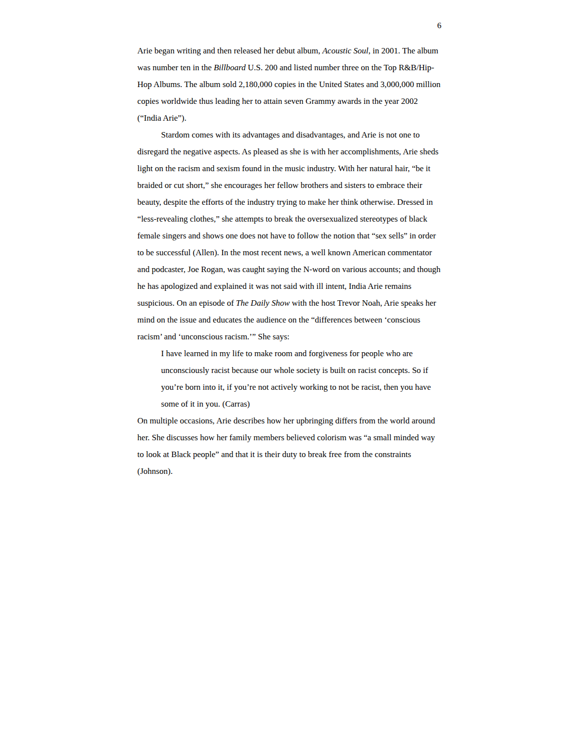6
Arie began writing and then released her debut album, Acoustic Soul, in 2001. The album was number ten in the Billboard U.S. 200 and listed number three on the Top R&B/Hip-Hop Albums. The album sold 2,180,000 copies in the United States and 3,000,000 million copies worldwide thus leading her to attain seven Grammy awards in the year 2002 (“India Arie”).
Stardom comes with its advantages and disadvantages, and Arie is not one to disregard the negative aspects. As pleased as she is with her accomplishments, Arie sheds light on the racism and sexism found in the music industry. With her natural hair, “be it braided or cut short,” she encourages her fellow brothers and sisters to embrace their beauty, despite the efforts of the industry trying to make her think otherwise. Dressed in “less-revealing clothes,” she attempts to break the oversexualized stereotypes of black female singers and shows one does not have to follow the notion that “sex sells” in order to be successful (Allen). In the most recent news, a well known American commentator and podcaster, Joe Rogan, was caught saying the N-word on various accounts; and though he has apologized and explained it was not said with ill intent, India Arie remains suspicious. On an episode of The Daily Show with the host Trevor Noah, Arie speaks her mind on the issue and educates the audience on the “differences between ‘conscious racism’ and ‘unconscious racism.’” She says:
I have learned in my life to make room and forgiveness for people who are unconsciously racist because our whole society is built on racist concepts. So if you’re born into it, if you’re not actively working to not be racist, then you have some of it in you. (Carras)
On multiple occasions, Arie describes how her upbringing differs from the world around her. She discusses how her family members believed colorism was “a small minded way to look at Black people” and that it is their duty to break free from the constraints (Johnson).